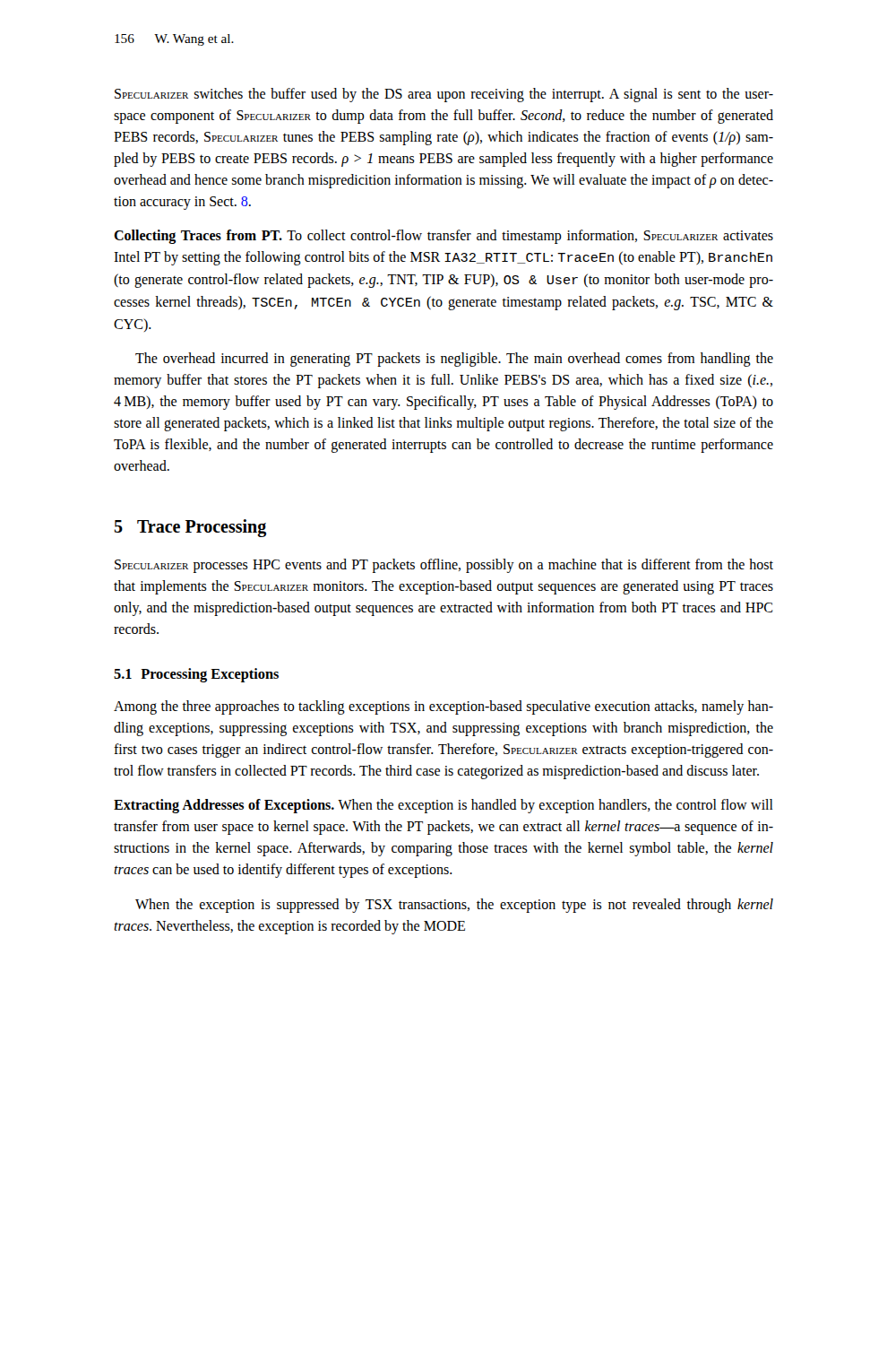156 W. Wang et al.
Specularizer switches the buffer used by the DS area upon receiving the interrupt. A signal is sent to the user-space component of Specularizer to dump data from the full buffer. Second, to reduce the number of generated PEBS records, Specularizer tunes the PEBS sampling rate (ρ), which indicates the fraction of events (1/ρ) sampled by PEBS to create PEBS records. ρ > 1 means PEBS are sampled less frequently with a higher performance overhead and hence some branch mispredicition information is missing. We will evaluate the impact of ρ on detection accuracy in Sect. 8.
Collecting Traces from PT. To collect control-flow transfer and timestamp information, Specularizer activates Intel PT by setting the following control bits of the MSR IA32_RTIT_CTL: TraceEn (to enable PT), BranchEn (to generate control-flow related packets, e.g., TNT, TIP & FUP), OS & User (to monitor both user-mode processes kernel threads), TSCEn, MTCEn & CYCEn (to generate timestamp related packets, e.g. TSC, MTC & CYC).
The overhead incurred in generating PT packets is negligible. The main overhead comes from handling the memory buffer that stores the PT packets when it is full. Unlike PEBS's DS area, which has a fixed size (i.e., 4 MB), the memory buffer used by PT can vary. Specifically, PT uses a Table of Physical Addresses (ToPA) to store all generated packets, which is a linked list that links multiple output regions. Therefore, the total size of the ToPA is flexible, and the number of generated interrupts can be controlled to decrease the runtime performance overhead.
5 Trace Processing
Specularizer processes HPC events and PT packets offline, possibly on a machine that is different from the host that implements the Specularizer monitors. The exception-based output sequences are generated using PT traces only, and the misprediction-based output sequences are extracted with information from both PT traces and HPC records.
5.1 Processing Exceptions
Among the three approaches to tackling exceptions in exception-based speculative execution attacks, namely handling exceptions, suppressing exceptions with TSX, and suppressing exceptions with branch misprediction, the first two cases trigger an indirect control-flow transfer. Therefore, Specularizer extracts exception-triggered control flow transfers in collected PT records. The third case is categorized as misprediction-based and discuss later.
Extracting Addresses of Exceptions. When the exception is handled by exception handlers, the control flow will transfer from user space to kernel space. With the PT packets, we can extract all kernel traces—a sequence of instructions in the kernel space. Afterwards, by comparing those traces with the kernel symbol table, the kernel traces can be used to identify different types of exceptions.
When the exception is suppressed by TSX transactions, the exception type is not revealed through kernel traces. Nevertheless, the exception is recorded by the MODE